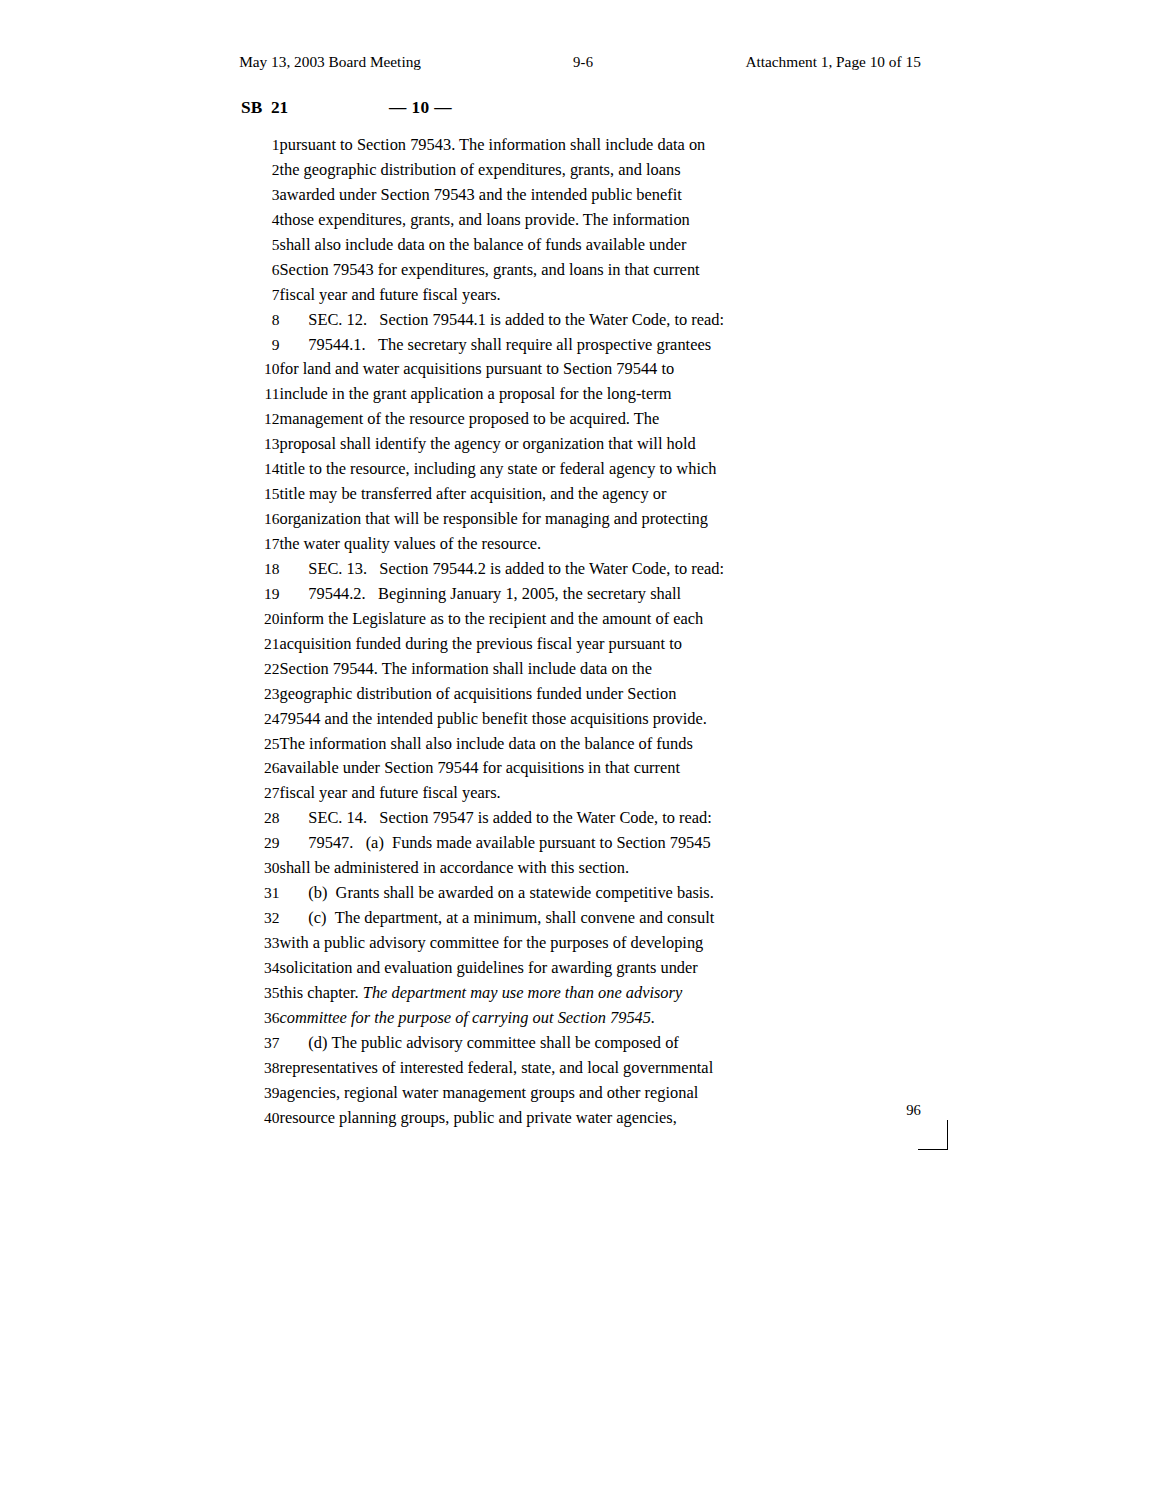May 13, 2003 Board Meeting
9-6
Attachment 1, Page 10 of 15
SB 21 — 10 —
| 1 | pursuant to Section 79543. The information shall include data on |
| 2 | the geographic distribution of expenditures, grants, and loans |
| 3 | awarded under Section 79543 and the intended public benefit |
| 4 | those expenditures, grants, and loans provide. The information |
| 5 | shall also include data on the balance of funds available under |
| 6 | Section 79543 for expenditures, grants, and loans in that current |
| 7 | fiscal year and future fiscal years. |
| 8 | SEC. 12. Section 79544.1 is added to the Water Code, to read: |
| 9 | 79544.1. The secretary shall require all prospective grantees |
| 10 | for land and water acquisitions pursuant to Section 79544 to |
| 11 | include in the grant application a proposal for the long-term |
| 12 | management of the resource proposed to be acquired. The |
| 13 | proposal shall identify the agency or organization that will hold |
| 14 | title to the resource, including any state or federal agency to which |
| 15 | title may be transferred after acquisition, and the agency or |
| 16 | organization that will be responsible for managing and protecting |
| 17 | the water quality values of the resource. |
| 18 | SEC. 13. Section 79544.2 is added to the Water Code, to read: |
| 19 | 79544.2. Beginning January 1, 2005, the secretary shall |
| 20 | inform the Legislature as to the recipient and the amount of each |
| 21 | acquisition funded during the previous fiscal year pursuant to |
| 22 | Section 79544. The information shall include data on the |
| 23 | geographic distribution of acquisitions funded under Section |
| 24 | 79544 and the intended public benefit those acquisitions provide. |
| 25 | The information shall also include data on the balance of funds |
| 26 | available under Section 79544 for acquisitions in that current |
| 27 | fiscal year and future fiscal years. |
| 28 | SEC. 14. Section 79547 is added to the Water Code, to read: |
| 29 | 79547. (a) Funds made available pursuant to Section 79545 |
| 30 | shall be administered in accordance with this section. |
| 31 | (b) Grants shall be awarded on a statewide competitive basis. |
| 32 | (c) The department, at a minimum, shall convene and consult |
| 33 | with a public advisory committee for the purposes of developing |
| 34 | solicitation and evaluation guidelines for awarding grants under |
| 35 | this chapter. The department may use more than one advisory |
| 36 | committee for the purpose of carrying out Section 79545. |
| 37 | (d) The public advisory committee shall be composed of |
| 38 | representatives of interested federal, state, and local governmental |
| 39 | agencies, regional water management groups and other regional |
| 40 | resource planning groups, public and private water agencies, |
96